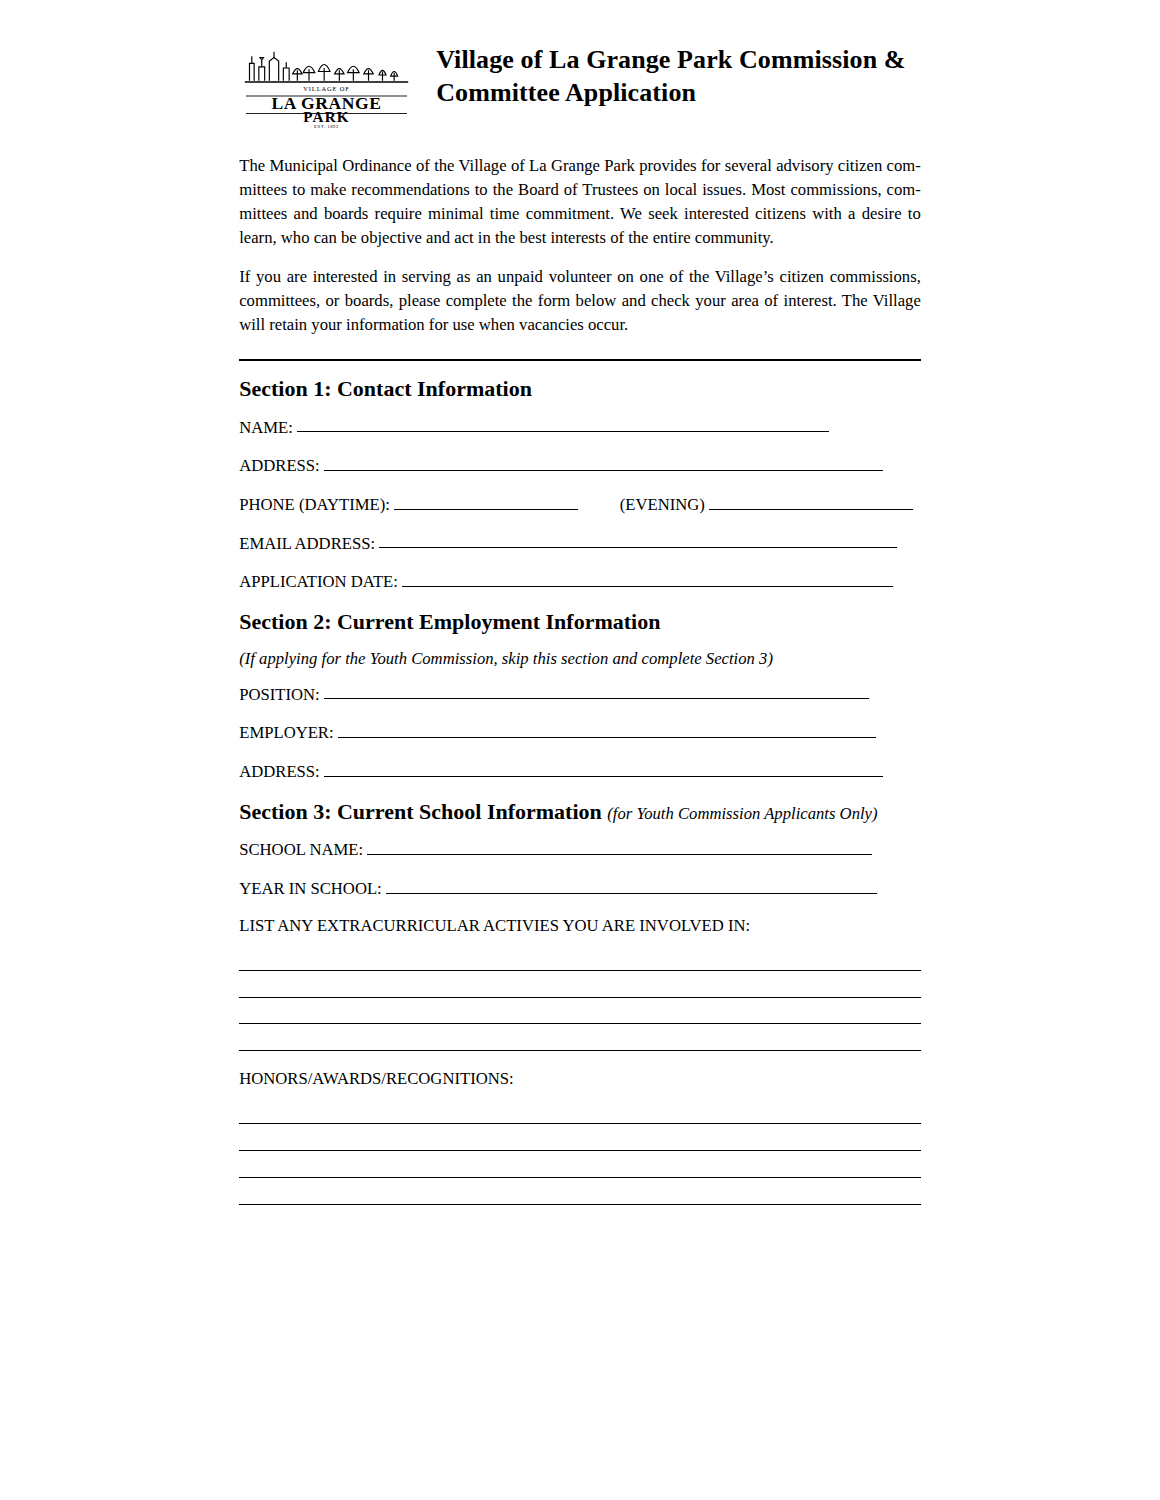VILLAGE OF LA GRANGE PARK EST. 1892
Village of La Grange Park Commission &
Committee Application
The Municipal Ordinance of the Village of La Grange Park provides for several advisory citizen committees to make recommendations to the Board of Trustees on local issues. Most commissions, committees and boards require minimal time commitment. We seek interested citizens with a desire to learn, who can be objective and act in the best interests of the entire community.
If you are interested in serving as an unpaid volunteer on one of the Village’s citizen commissions, committees, or boards, please complete the form below and check your area of interest. The Village will retain your information for use when vacancies occur.
Section 1: Contact Information
NAME:
ADDRESS:
PHONE (DAYTIME): (EVENING)
EMAIL ADDRESS:
APPLICATION DATE:
Section 2: Current Employment Information
(If applying for the Youth Commission, skip this section and complete Section 3)
POSITION:
EMPLOYER:
ADDRESS:
Section 3: Current School Information (for Youth Commission Applicants Only)
SCHOOL NAME:
YEAR IN SCHOOL:
LIST ANY EXTRACURRICULAR ACTIVIES YOU ARE INVOLVED IN:
HONORS/AWARDS/RECOGNITIONS: